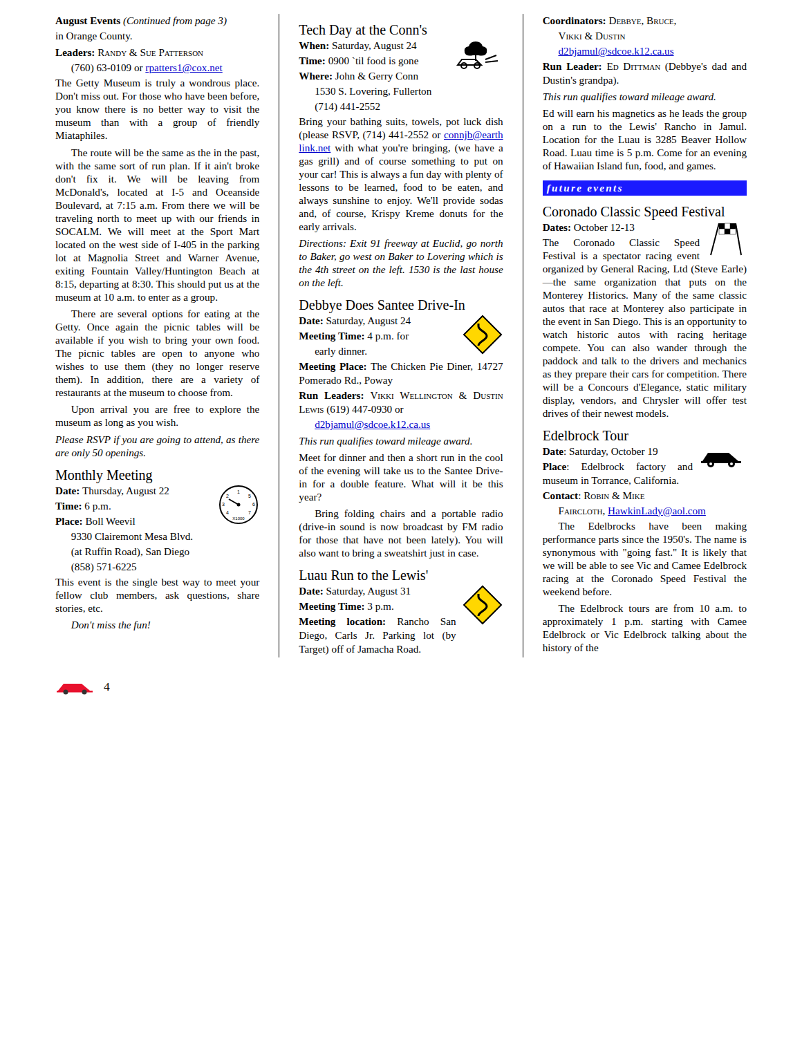August Events (Continued from page 3)
in Orange County.
Leaders: Randy & Sue Patterson
(760) 63-0109 or rpatters1@cox.net
The Getty Museum is truly a wondrous place. Don't miss out. For those who have been before, you know there is no better way to visit the museum than with a group of friendly Miataphiles.
The route will be the same as the in the past, with the same sort of run plan. If it ain't broke don't fix it. We will be leaving from McDonald's, located at I-5 and Oceanside Boulevard, at 7:15 a.m. From there we will be traveling north to meet up with our friends in SOCALM. We will meet at the Sport Mart located on the west side of I-405 in the parking lot at Magnolia Street and Warner Avenue, exiting Fountain Valley/Huntington Beach at 8:15, departing at 8:30. This should put us at the museum at 10 a.m. to enter as a group.
There are several options for eating at the Getty. Once again the picnic tables will be available if you wish to bring your own food. The picnic tables are open to anyone who wishes to use them (they no longer reserve them). In addition, there are a variety of restaurants at the museum to choose from.
Upon arrival you are free to explore the museum as long as you wish.
Please RSVP if you are going to attend, as there are only 50 openings.
Monthly Meeting
1 5 6 7 2 3 4 X1000
Date: Thursday, August 22
Time: 6 p.m.
Place: Boll Weevil
9330 Clairemont Mesa Blvd.
(at Ruffin Road), San Diego
(858) 571-6225
This event is the single best way to meet your fellow club members, ask questions, share stories, etc.
Don't miss the fun!
Tech Day at the Conn's
When: Saturday, August 24
Time: 0900 `til food is gone
Where: John & Gerry Conn
1530 S. Lovering, Fullerton
(714) 441-2552
Bring your bathing suits, towels, pot luck dish (please RSVP, (714) 441-2552 or connjb@earthlink.net with what you're bringing, (we have a gas grill) and of course something to put on your car! This is always a fun day with plenty of lessons to be learned, food to be eaten, and always sunshine to enjoy. We'll provide sodas and, of course, Krispy Kreme donuts for the early arrivals.
Directions: Exit 91 freeway at Euclid, go north to Baker, go west on Baker to Lovering which is the 4th street on the left. 1530 is the last house on the left.
Debbye Does Santee Drive-In
Date: Saturday, August 24
Meeting Time: 4 p.m. for
early dinner.
Meeting Place: The Chicken Pie Diner, 14727 Pomerado Rd., Poway
Run Leaders: Vikki Wellington & Dustin Lewis (619) 447-0930 or
d2bjamul@sdcoe.k12.ca.us
This run qualifies toward mileage award.
Meet for dinner and then a short run in the cool of the evening will take us to the Santee Drive-in for a double feature. What will it be this year?
Bring folding chairs and a portable radio (drive-in sound is now broadcast by FM radio for those that have not been lately). You will also want to bring a sweatshirt just in case.
Luau Run to the Lewis'
Date: Saturday, August 31
Meeting Time: 3 p.m.
Meeting location: Rancho San Diego, Carls Jr. Parking lot (by Target) off of Jamacha Road.
Coordinators: Debbye, Bruce,
Vikki & Dustin
d2bjamul@sdcoe.k12.ca.us
Run Leader: Ed Dittman (Debbye's dad and Dustin's grandpa).
This run qualifies toward mileage award.
Ed will earn his magnetics as he leads the group on a run to the Lewis' Rancho in Jamul. Location for the Luau is 3285 Beaver Hollow Road. Luau time is 5 p.m. Come for an evening of Hawaiian Island fun, food, and games.
future events
Coronado Classic Speed Festival
Dates: October 12-13
The Coronado Classic Speed Festival is a spectator racing event organized by General Racing, Ltd (Steve Earle)—the same organization that puts on the Monterey Historics. Many of the same classic autos that race at Monterey also participate in the event in San Diego. This is an opportunity to watch historic autos with racing heritage compete. You can also wander through the paddock and talk to the drivers and mechanics as they prepare their cars for competition. There will be a Concours d'Elegance, static military display, vendors, and Chrysler will offer test drives of their newest models.
Edelbrock Tour
Date: Saturday, October 19
Place: Edelbrock factory and museum in Torrance, California.
Contact: Robin & Mike
Faircloth, HawkinLady@aol.com
The Edelbrocks have been making performance parts since the 1950's. The name is synonymous with "going fast." It is likely that we will be able to see Vic and Camee Edelbrock racing at the Coronado Speed Festival the weekend before.
The Edelbrock tours are from 10 a.m. to approximately 1 p.m. starting with Camee Edelbrock or Vic Edelbrock talking about the history of the
4